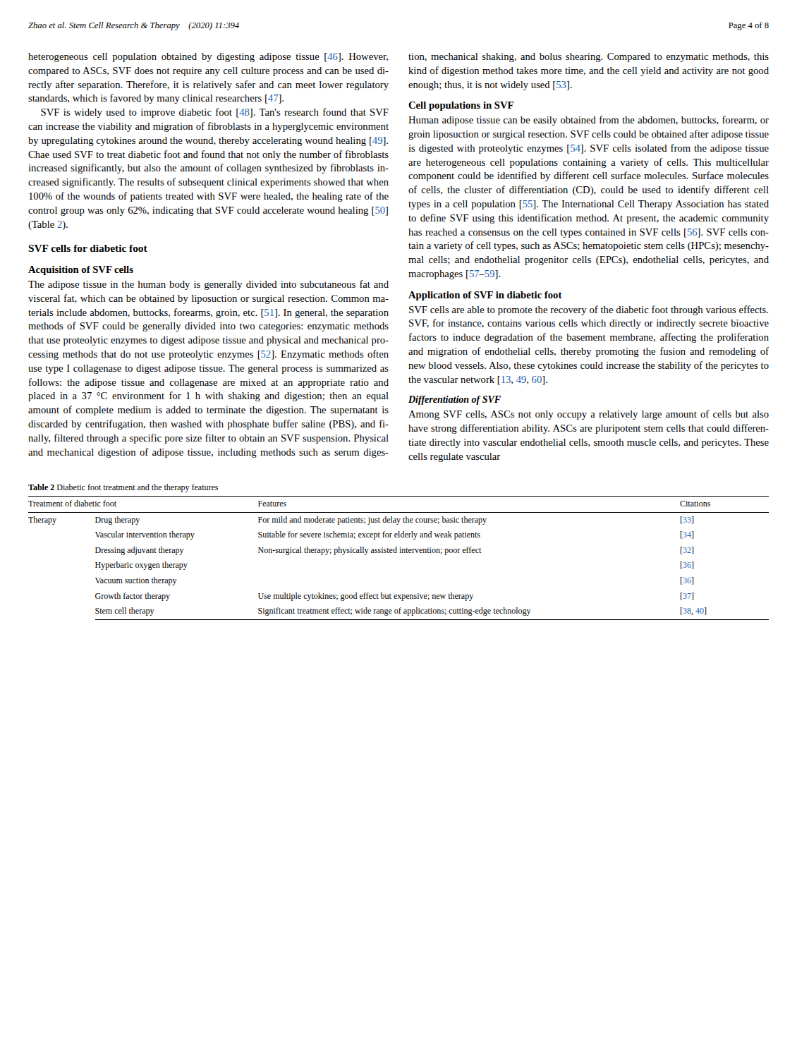Zhao et al. Stem Cell Research & Therapy (2020) 11:394
Page 4 of 8
heterogeneous cell population obtained by digesting adipose tissue [46]. However, compared to ASCs, SVF does not require any cell culture process and can be used directly after separation. Therefore, it is relatively safer and can meet lower regulatory standards, which is favored by many clinical researchers [47].
SVF is widely used to improve diabetic foot [48]. Tan's research found that SVF can increase the viability and migration of fibroblasts in a hyperglycemic environment by upregulating cytokines around the wound, thereby accelerating wound healing [49]. Chae used SVF to treat diabetic foot and found that not only the number of fibroblasts increased significantly, but also the amount of collagen synthesized by fibroblasts increased significantly. The results of subsequent clinical experiments showed that when 100% of the wounds of patients treated with SVF were healed, the healing rate of the control group was only 62%, indicating that SVF could accelerate wound healing [50] (Table 2).
SVF cells for diabetic foot
Acquisition of SVF cells
The adipose tissue in the human body is generally divided into subcutaneous fat and visceral fat, which can be obtained by liposuction or surgical resection. Common materials include abdomen, buttocks, forearms, groin, etc. [51]. In general, the separation methods of SVF could be generally divided into two categories: enzymatic methods that use proteolytic enzymes to digest adipose tissue and physical and mechanical processing methods that do not use proteolytic enzymes [52]. Enzymatic methods often use type I collagenase to digest adipose tissue. The general process is summarized as follows: the adipose tissue and collagenase are mixed at an appropriate ratio and placed in a 37 °C environment for 1 h with shaking and digestion; then an equal amount of complete medium is added to terminate the digestion. The supernatant is discarded by centrifugation, then washed with phosphate buffer saline (PBS), and finally, filtered through a specific pore size filter to obtain an SVF suspension. Physical and mechanical digestion of adipose tissue, including methods such as serum digestion, mechanical shaking, and bolus shearing. Compared to enzymatic methods, this kind of digestion method takes more time, and the cell yield and activity are not good enough; thus, it is not widely used [53].
Cell populations in SVF
Human adipose tissue can be easily obtained from the abdomen, buttocks, forearm, or groin liposuction or surgical resection. SVF cells could be obtained after adipose tissue is digested with proteolytic enzymes [54]. SVF cells isolated from the adipose tissue are heterogeneous cell populations containing a variety of cells. This multicellular component could be identified by different cell surface molecules. Surface molecules of cells, the cluster of differentiation (CD), could be used to identify different cell types in a cell population [55]. The International Cell Therapy Association has stated to define SVF using this identification method. At present, the academic community has reached a consensus on the cell types contained in SVF cells [56]. SVF cells contain a variety of cell types, such as ASCs; hematopoietic stem cells (HPCs); mesenchymal cells; and endothelial progenitor cells (EPCs), endothelial cells, pericytes, and macrophages [57–59].
Application of SVF in diabetic foot
SVF cells are able to promote the recovery of the diabetic foot through various effects. SVF, for instance, contains various cells which directly or indirectly secrete bioactive factors to induce degradation of the basement membrane, affecting the proliferation and migration of endothelial cells, thereby promoting the fusion and remodeling of new blood vessels. Also, these cytokines could increase the stability of the pericytes to the vascular network [13, 49, 60].
Differentiation of SVF
Among SVF cells, ASCs not only occupy a relatively large amount of cells but also have strong differentiation ability. ASCs are pluripotent stem cells that could differentiate directly into vascular endothelial cells, smooth muscle cells, and pericytes. These cells regulate vascular
Table 2 Diabetic foot treatment and the therapy features
| Treatment of diabetic foot | Features | Citations |
| --- | --- | --- |
| Therapy | Drug therapy | For mild and moderate patients; just delay the course; basic therapy | [ 33 ] |
| Vascular intervention therapy | Suitable for severe ischemia; except for elderly and weak patients | [ 34 ] |
| Dressing adjuvant therapy | Non-surgical therapy; physically assisted intervention; poor effect | [ 32 ] |
| Hyperbaric oxygen therapy | | [ 36 ] |
| Vacuum suction therapy | | [ 36 ] |
| Growth factor therapy | Use multiple cytokines; good effect but expensive; new therapy | [ 37 ] |
| Stem cell therapy | Significant treatment effect; wide range of applications; cutting-edge technology | [ 38 , 40 ] |